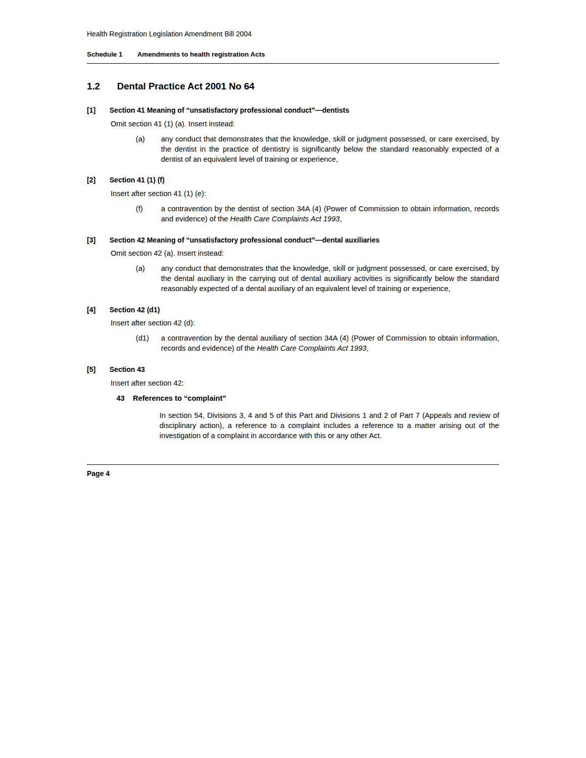Health Registration Legislation Amendment Bill 2004
Schedule 1 Amendments to health registration Acts
1.2 Dental Practice Act 2001 No 64
[1] Section 41 Meaning of “unsatisfactory professional conduct”—dentists
Omit section 41 (1) (a). Insert instead:
(a) any conduct that demonstrates that the knowledge, skill or judgment possessed, or care exercised, by the dentist in the practice of dentistry is significantly below the standard reasonably expected of a dentist of an equivalent level of training or experience,
[2] Section 41 (1) (f)
Insert after section 41 (1) (e):
(f) a contravention by the dentist of section 34A (4) (Power of Commission to obtain information, records and evidence) of the Health Care Complaints Act 1993,
[3] Section 42 Meaning of “unsatisfactory professional conduct”—dental auxiliaries
Omit section 42 (a). Insert instead:
(a) any conduct that demonstrates that the knowledge, skill or judgment possessed, or care exercised, by the dental auxiliary in the carrying out of dental auxiliary activities is significantly below the standard reasonably expected of a dental auxiliary of an equivalent level of training or experience,
[4] Section 42 (d1)
Insert after section 42 (d):
(d1) a contravention by the dental auxiliary of section 34A (4) (Power of Commission to obtain information, records and evidence) of the Health Care Complaints Act 1993,
[5] Section 43
Insert after section 42:
43 References to “complaint”
In section 54, Divisions 3, 4 and 5 of this Part and Divisions 1 and 2 of Part 7 (Appeals and review of disciplinary action), a reference to a complaint includes a reference to a matter arising out of the investigation of a complaint in accordance with this or any other Act.
Page 4